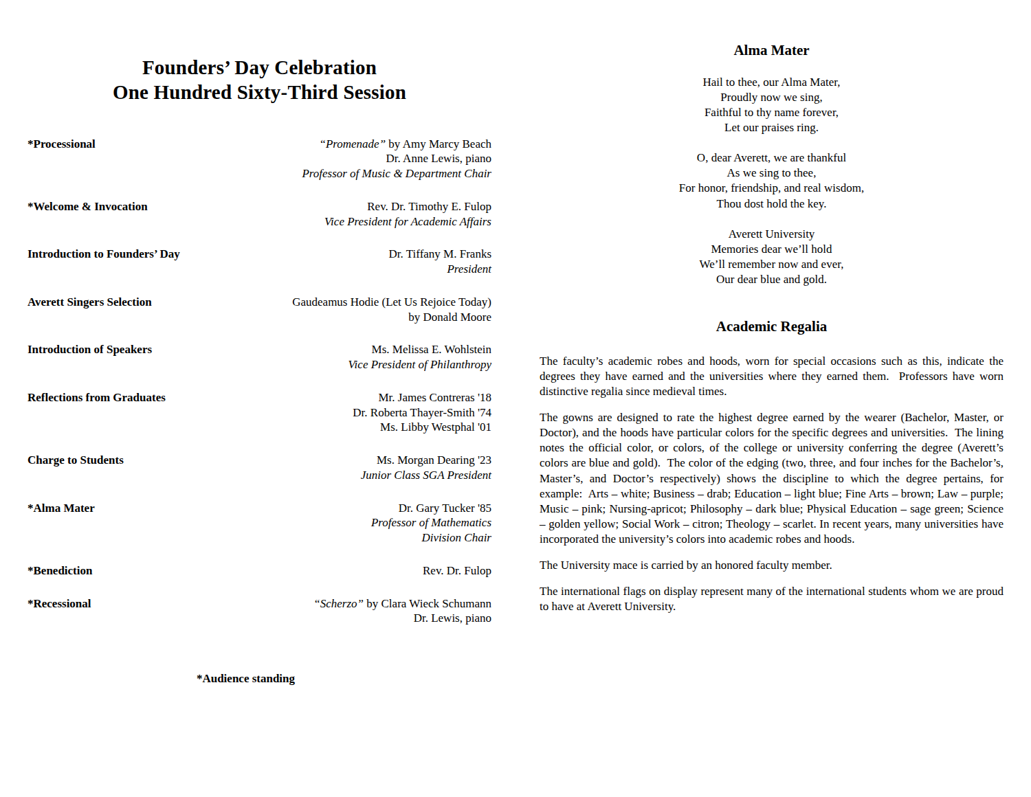Founders’ Day Celebration
One Hundred Sixty-Third Session
| *Processional | “Promenade” by Amy Marcy Beach Dr. Anne Lewis, piano Professor of Music & Department Chair |
| *Welcome & Invocation | Rev. Dr. Timothy E. Fulop Vice President for Academic Affairs |
| Introduction to Founders’ Day | Dr. Tiffany M. Franks President |
| Averett Singers Selection | Gaudeamus Hodie (Let Us Rejoice Today) by Donald Moore |
| Introduction of Speakers | Ms. Melissa E. Wohlstein Vice President of Philanthropy |
| Reflections from Graduates | Mr. James Contreras '18 Dr. Roberta Thayer-Smith '74 Ms. Libby Westphal '01 |
| Charge to Students | Ms. Morgan Dearing '23 Junior Class SGA President |
| *Alma Mater | Dr. Gary Tucker '85 Professor of Mathematics Division Chair |
| *Benediction | Rev. Dr. Fulop |
| *Recessional | “Scherzo” by Clara Wieck Schumann Dr. Lewis, piano |
*Audience standing
Alma Mater
Hail to thee, our Alma Mater,
Proudly now we sing,
Faithful to thy name forever,
Let our praises ring.
O, dear Averett, we are thankful
As we sing to thee,
For honor, friendship, and real wisdom,
Thou dost hold the key.
Averett University
Memories dear we’ll hold
We’ll remember now and ever,
Our dear blue and gold.
Academic Regalia
The faculty’s academic robes and hoods, worn for special occasions such as this, indicate the degrees they have earned and the universities where they earned them. Professors have worn distinctive regalia since medieval times.
The gowns are designed to rate the highest degree earned by the wearer (Bachelor, Master, or Doctor), and the hoods have particular colors for the specific degrees and universities. The lining notes the official color, or colors, of the college or university conferring the degree (Averett’s colors are blue and gold). The color of the edging (two, three, and four inches for the Bachelor’s, Master’s, and Doctor’s respectively) shows the discipline to which the degree pertains, for example: Arts – white; Business – drab; Education – light blue; Fine Arts – brown; Law – purple; Music – pink; Nursing-apricot; Philosophy – dark blue; Physical Education – sage green; Science – golden yellow; Social Work – citron; Theology – scarlet. In recent years, many universities have incorporated the university’s colors into academic robes and hoods.
The University mace is carried by an honored faculty member.
The international flags on display represent many of the international students whom we are proud to have at Averett University.